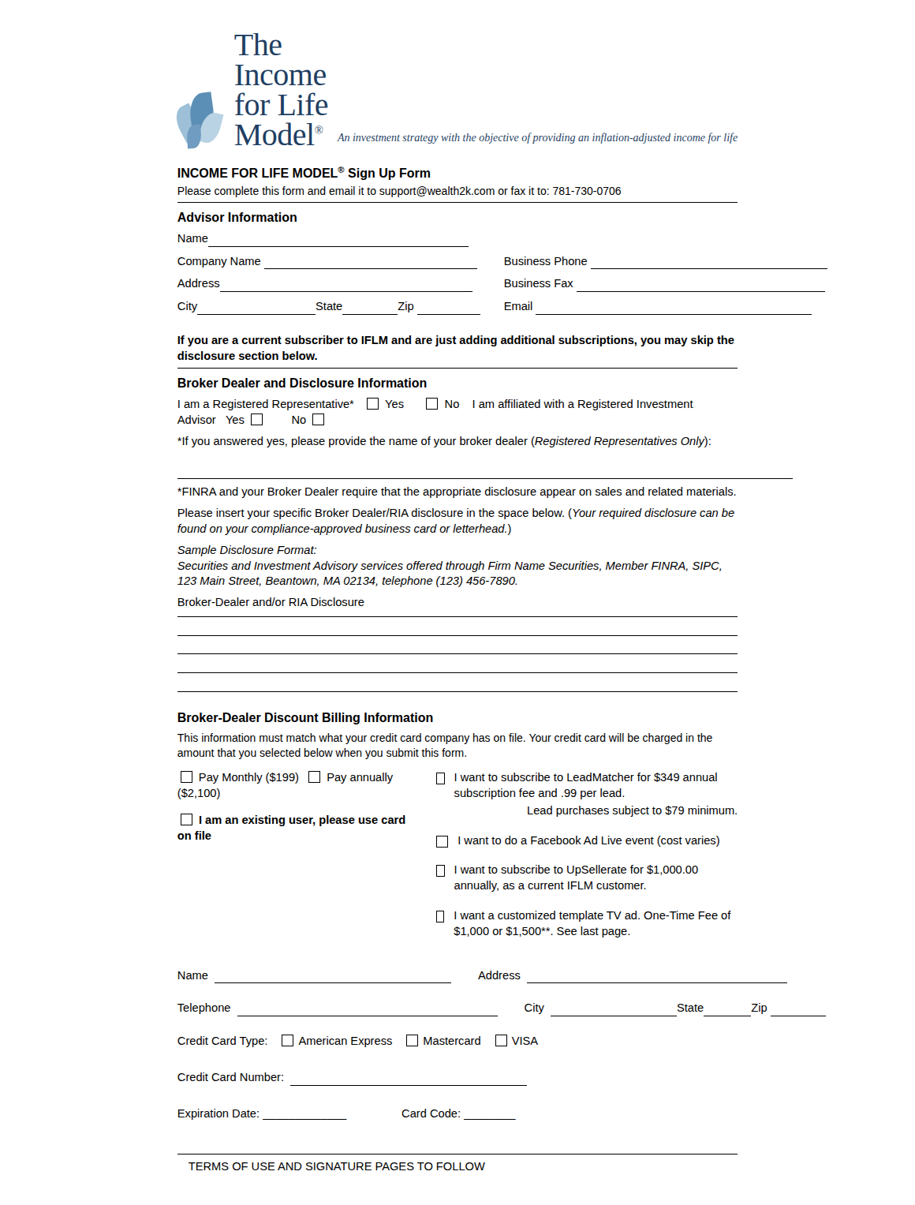The Income
for Life Model®
An investment strategy with the objective of providing an inflation-adjusted income for life
INCOME FOR LIFE MODEL® Sign Up Form
Please complete this form and email it to support@wealth2k.com or fax it to: 781-730-0706
Advisor Information
Name
Company Name
Address
City State Zip
Business Phone
Business Fax
Email
If you are a current subscriber to IFLM and are just adding additional subscriptions, you may skip the disclosure section below.
Broker Dealer and Disclosure Information
I am a Registered Representative* Yes No I am affiliated with a Registered Investment Advisor Yes No
*If you answered yes, please provide the name of your broker dealer (Registered Representatives Only):
*FINRA and your Broker Dealer require that the appropriate disclosure appear on sales and related materials.
Please insert your specific Broker Dealer/RIA disclosure in the space below. (Your required disclosure can be found on your compliance-approved business card or letterhead.)
Sample Disclosure Format:
Securities and Investment Advisory services offered through Firm Name Securities, Member FINRA, SIPC, 123 Main Street, Beantown, MA 02134, telephone (123) 456-7890.
Broker-Dealer and/or RIA Disclosure
Broker-Dealer Discount Billing Information
This information must match what your credit card company has on file. Your credit card will be charged in the amount that you selected below when you submit this form.
Pay Monthly ($199) Pay annually ($2,100)
I am an existing user, please use card on file
I want to subscribe to LeadMatcher for $349 annual subscription fee and .99 per lead. Lead purchases subject to $79 minimum.
I want to do a Facebook Ad Live event (cost varies)
I want to subscribe to UpSellerate for $1,000.00 annually, as a current IFLM customer.
I want a customized template TV ad. One-Time Fee of $1,000 or $1,500**. See last page.
Name
Address
Telephone
City State Zip
Credit Card Type: American Express Mastercard VISA
Credit Card Number:
Expiration Date: _____________
Card Code: ________
TERMS OF USE AND SIGNATURE PAGES TO FOLLOW